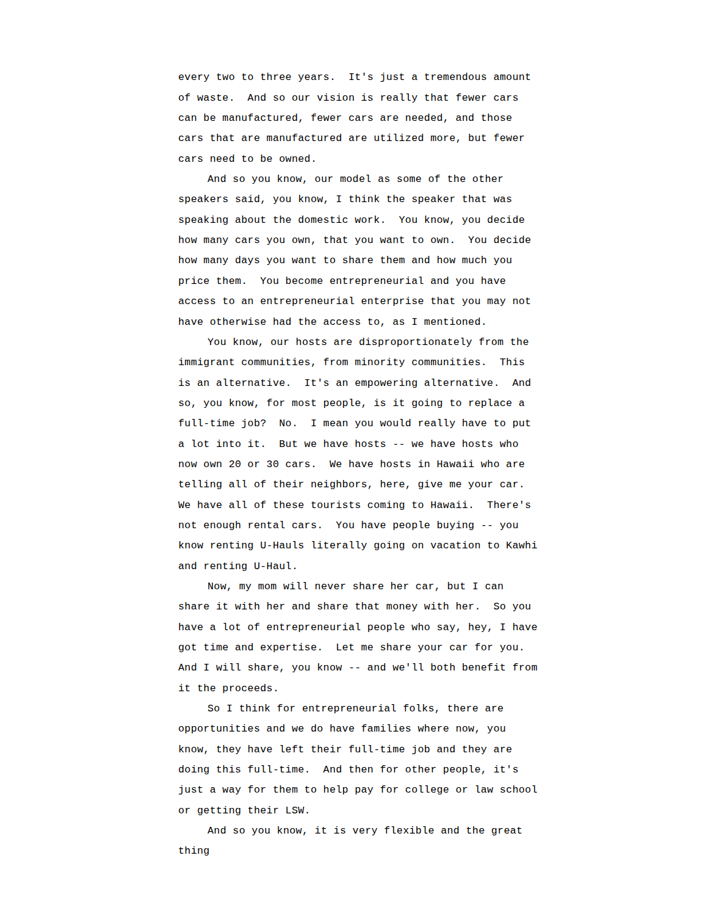every two to three years. It's just a tremendous amount of waste. And so our vision is really that fewer cars can be manufactured, fewer cars are needed, and those cars that are manufactured are utilized more, but fewer cars need to be owned.
And so you know, our model as some of the other speakers said, you know, I think the speaker that was speaking about the domestic work. You know, you decide how many cars you own, that you want to own. You decide how many days you want to share them and how much you price them. You become entrepreneurial and you have access to an entrepreneurial enterprise that you may not have otherwise had the access to, as I mentioned.
You know, our hosts are disproportionately from the immigrant communities, from minority communities. This is an alternative. It's an empowering alternative. And so, you know, for most people, is it going to replace a full-time job? No. I mean you would really have to put a lot into it. But we have hosts -- we have hosts who now own 20 or 30 cars. We have hosts in Hawaii who are telling all of their neighbors, here, give me your car. We have all of these tourists coming to Hawaii. There's not enough rental cars. You have people buying -- you know renting U-Hauls literally going on vacation to Kawhi and renting U-Haul.
Now, my mom will never share her car, but I can share it with her and share that money with her. So you have a lot of entrepreneurial people who say, hey, I have got time and expertise. Let me share your car for you. And I will share, you know -- and we'll both benefit from it the proceeds.
So I think for entrepreneurial folks, there are opportunities and we do have families where now, you know, they have left their full-time job and they are doing this full-time. And then for other people, it's just a way for them to help pay for college or law school or getting their LSW.
And so you know, it is very flexible and the great thing